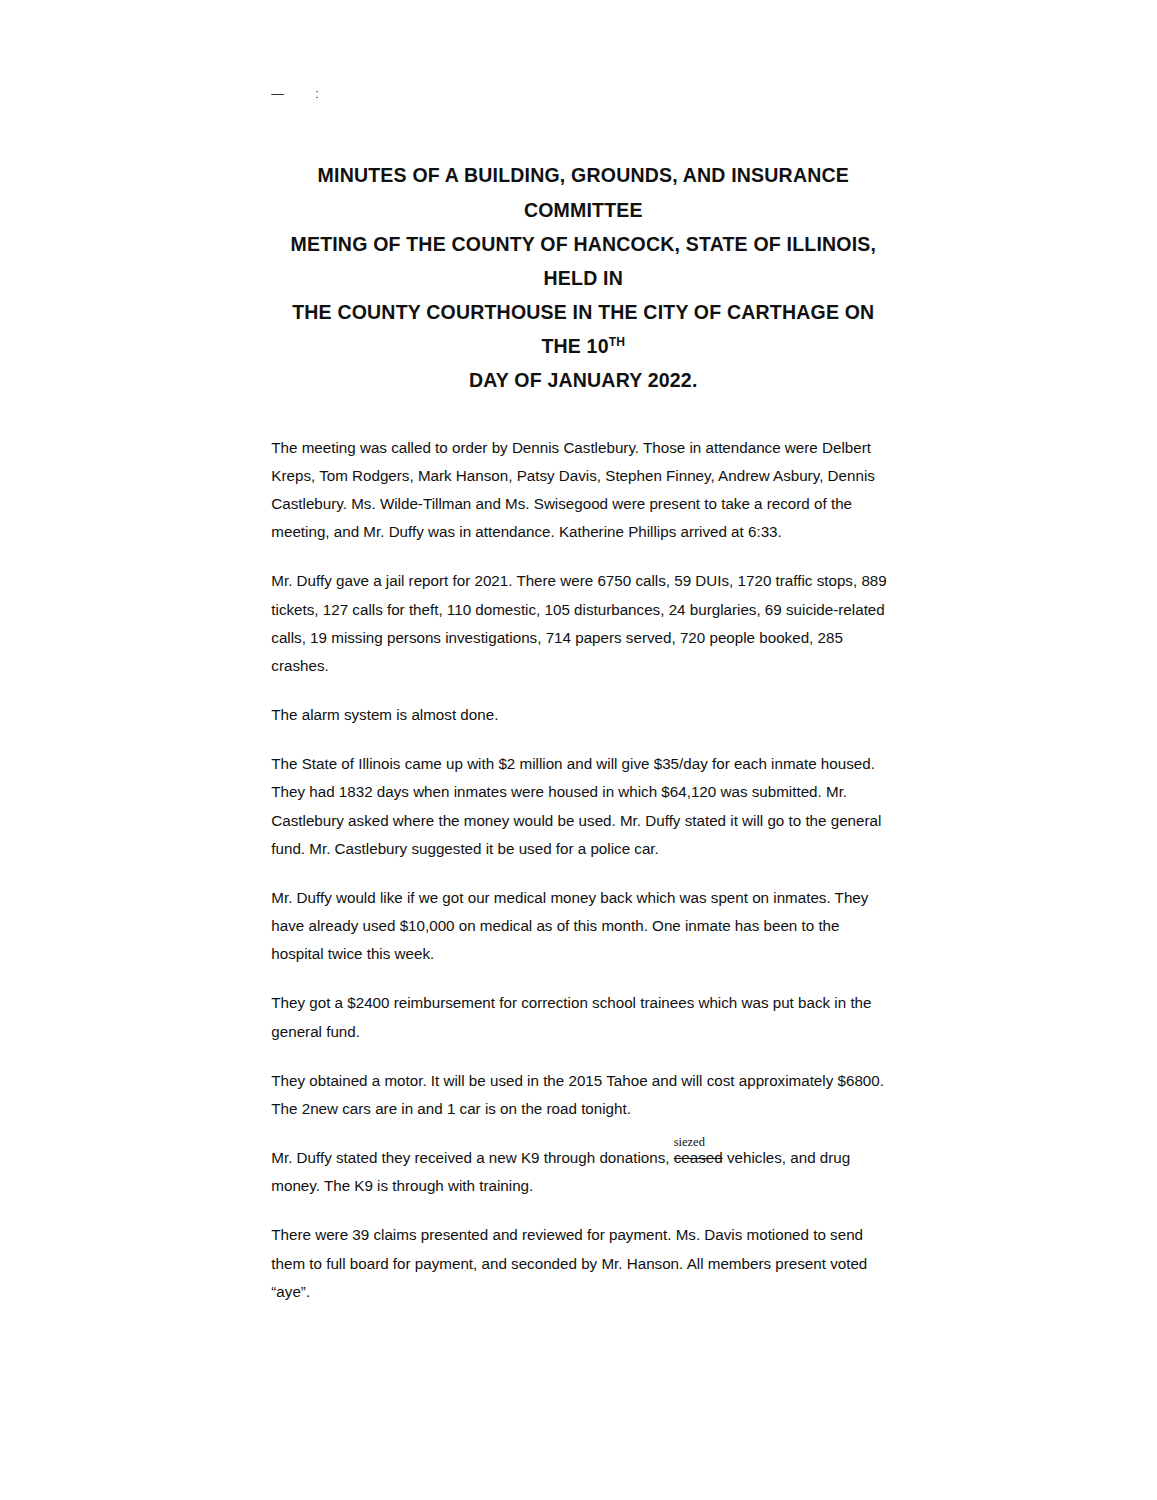— :
Minutes of a Building, Grounds, and Insurance Committee
Meting of the County of Hancock, State of Illinois, Held in
the County Courthouse in the City of Carthage on the 10th
Day of January 2022.
The meeting was called to order by Dennis Castlebury. Those in attendance were Delbert Kreps, Tom Rodgers, Mark Hanson, Patsy Davis, Stephen Finney, Andrew Asbury, Dennis Castlebury. Ms. Wilde-Tillman and Ms. Swisegood were present to take a record of the meeting, and Mr. Duffy was in attendance. Katherine Phillips arrived at 6:33.
Mr. Duffy gave a jail report for 2021. There were 6750 calls, 59 DUIs, 1720 traffic stops, 889 tickets, 127 calls for theft, 110 domestic, 105 disturbances, 24 burglaries, 69 suicide-related calls, 19 missing persons investigations, 714 papers served, 720 people booked, 285 crashes.
The alarm system is almost done.
The State of Illinois came up with $2 million and will give $35/day for each inmate housed. They had 1832 days when inmates were housed in which $64,120 was submitted. Mr. Castlebury asked where the money would be used. Mr. Duffy stated it will go to the general fund. Mr. Castlebury suggested it be used for a police car.
Mr. Duffy would like if we got our medical money back which was spent on inmates. They have already used $10,000 on medical as of this month. One inmate has been to the hospital twice this week.
They got a $2400 reimbursement for correction school trainees which was put back in the general fund.
They obtained a motor. It will be used in the 2015 Tahoe and will cost approximately $6800. The 2new cars are in and 1 car is on the road tonight.
Mr. Duffy stated they received a new K9 through donations, siezed ceased vehicles, and drug money. The K9 is through with training.
There were 39 claims presented and reviewed for payment. Ms. Davis motioned to send them to full board for payment, and seconded by Mr. Hanson. All members present voted “aye”.